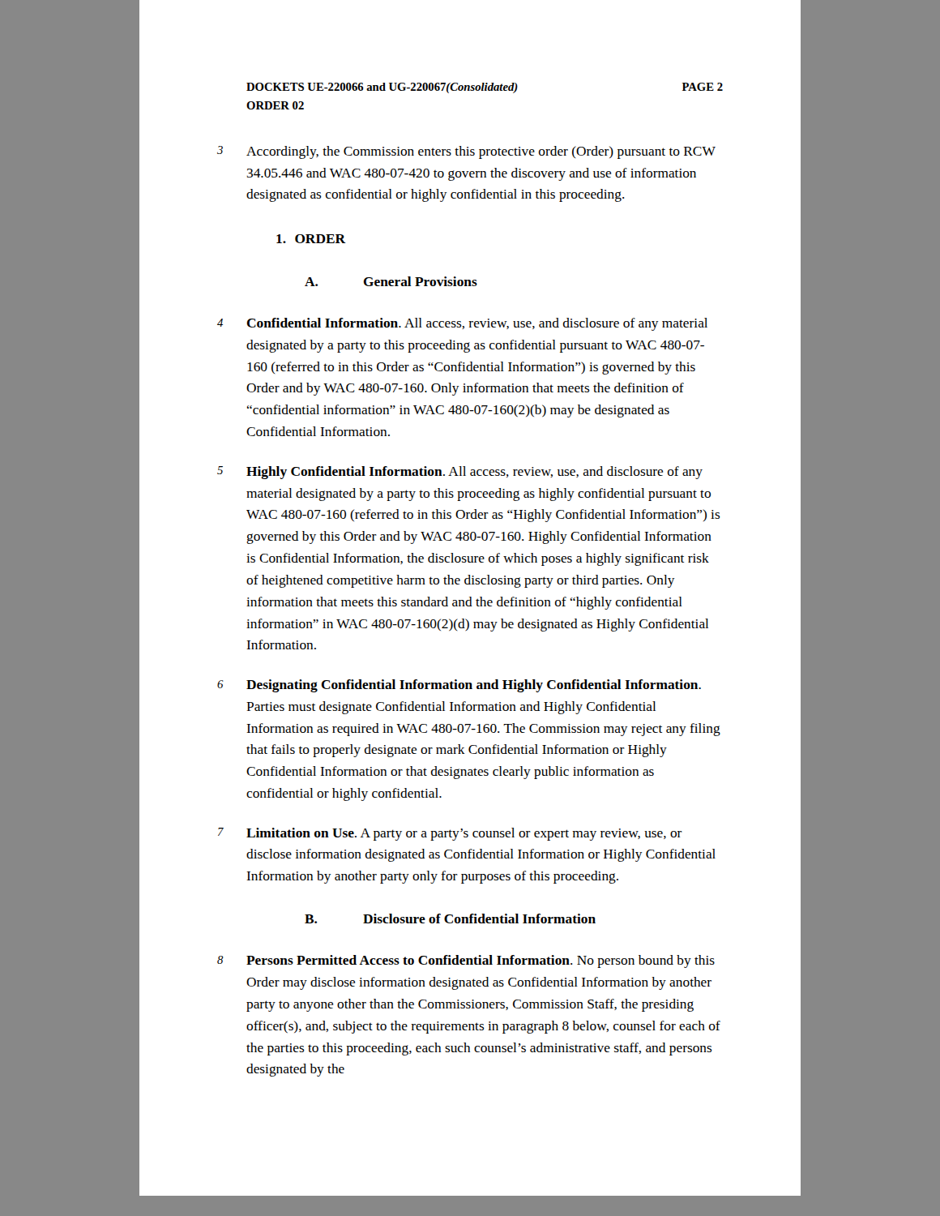DOCKETS UE-220066 and UG-220067(Consolidated)
ORDER 02
PAGE 2
3
Accordingly, the Commission enters this protective order (Order) pursuant to RCW 34.05.446 and WAC 480-07-420 to govern the discovery and use of information designated as confidential or highly confidential in this proceeding.
1.
ORDER
A.
General Provisions
4
Confidential Information. All access, review, use, and disclosure of any material designated by a party to this proceeding as confidential pursuant to WAC 480-07-160 (referred to in this Order as “Confidential Information”) is governed by this Order and by WAC 480-07-160. Only information that meets the definition of “confidential information” in WAC 480-07-160(2)(b) may be designated as Confidential Information.
5
Highly Confidential Information. All access, review, use, and disclosure of any material designated by a party to this proceeding as highly confidential pursuant to WAC 480-07-160 (referred to in this Order as “Highly Confidential Information”) is governed by this Order and by WAC 480-07-160. Highly Confidential Information is Confidential Information, the disclosure of which poses a highly significant risk of heightened competitive harm to the disclosing party or third parties. Only information that meets this standard and the definition of “highly confidential information” in WAC 480-07-160(2)(d) may be designated as Highly Confidential Information.
6
Designating Confidential Information and Highly Confidential Information. Parties must designate Confidential Information and Highly Confidential Information as required in WAC 480-07-160. The Commission may reject any filing that fails to properly designate or mark Confidential Information or Highly Confidential Information or that designates clearly public information as confidential or highly confidential.
7
Limitation on Use. A party or a party’s counsel or expert may review, use, or disclose information designated as Confidential Information or Highly Confidential Information by another party only for purposes of this proceeding.
B.
Disclosure of Confidential Information
8
Persons Permitted Access to Confidential Information. No person bound by this Order may disclose information designated as Confidential Information by another party to anyone other than the Commissioners, Commission Staff, the presiding officer(s), and, subject to the requirements in paragraph 8 below, counsel for each of the parties to this proceeding, each such counsel’s administrative staff, and persons designated by the